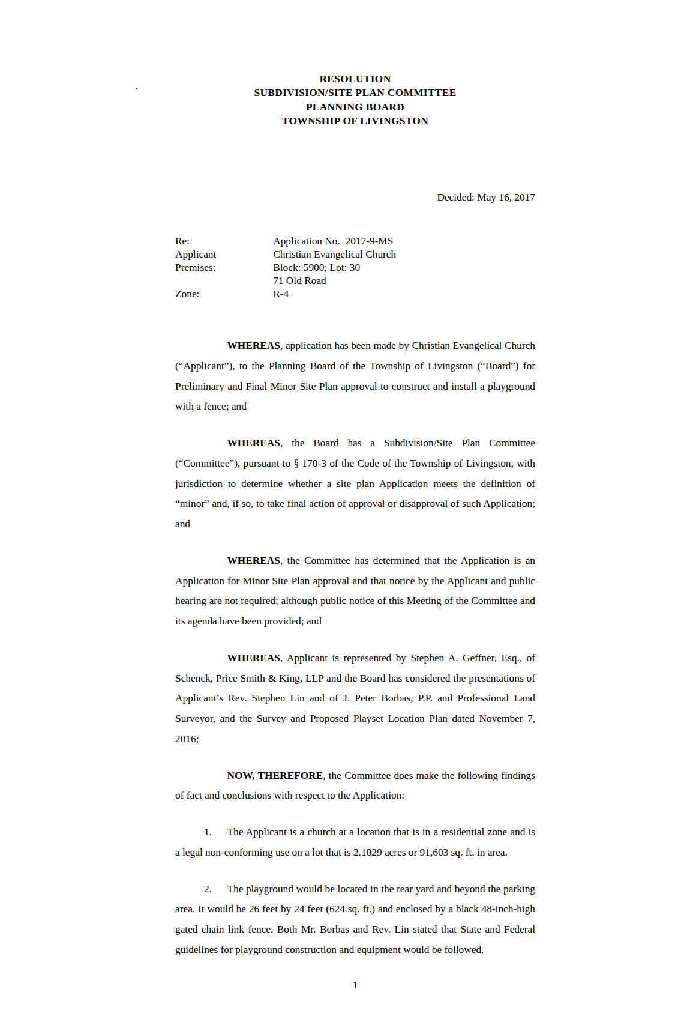·
RESOLUTION
SUBDIVISION/SITE PLAN COMMITTEE
PLANNING BOARD
TOWNSHIP OF LIVINGSTON
Decided: May 16, 2017
| Re: | Application No. 2017-9-MS |
| Applicant | Christian Evangelical Church |
| Premises: | Block: 5900; Lot: 30 |
| | 71 Old Road |
| Zone: | R-4 |
WHEREAS, application has been made by Christian Evangelical Church (“Applicant”), to the Planning Board of the Township of Livingston (“Board”) for Preliminary and Final Minor Site Plan approval to construct and install a playground with a fence; and
WHEREAS, the Board has a Subdivision/Site Plan Committee (“Committee”), pursuant to § 170-3 of the Code of the Township of Livingston, with jurisdiction to determine whether a site plan Application meets the definition of “minor” and, if so, to take final action of approval or disapproval of such Application; and
WHEREAS, the Committee has determined that the Application is an Application for Minor Site Plan approval and that notice by the Applicant and public hearing are not required; although public notice of this Meeting of the Committee and its agenda have been provided; and
WHEREAS, Applicant is represented by Stephen A. Geffner, Esq., of Schenck, Price Smith & King, LLP and the Board has considered the presentations of Applicant’s Rev. Stephen Lin and of J. Peter Borbas, P.P. and Professional Land Surveyor, and the Survey and Proposed Playset Location Plan dated November 7, 2016;
NOW, THEREFORE, the Committee does make the following findings of fact and conclusions with respect to the Application:
1. The Applicant is a church at a location that is in a residential zone and is a legal non-conforming use on a lot that is 2.1029 acres or 91,603 sq. ft. in area.
2. The playground would be located in the rear yard and beyond the parking area. It would be 26 feet by 24 feet (624 sq. ft.) and enclosed by a black 48-inch-high gated chain link fence. Both Mr. Borbas and Rev. Lin stated that State and Federal guidelines for playground construction and equipment would be followed.
1